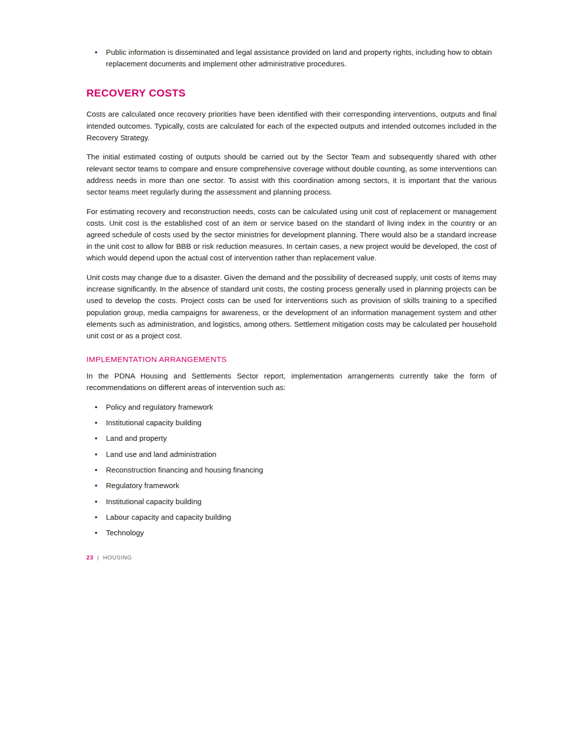Public information is disseminated and legal assistance provided on land and property rights, including how to obtain replacement documents and implement other administrative procedures.
RECOVERY COSTS
Costs are calculated once recovery priorities have been identified with their corresponding interventions, outputs and final intended outcomes. Typically, costs are calculated for each of the expected outputs and intended outcomes included in the Recovery Strategy.
The initial estimated costing of outputs should be carried out by the Sector Team and subsequently shared with other relevant sector teams to compare and ensure comprehensive coverage without double counting, as some interventions can address needs in more than one sector. To assist with this coordination among sectors, it is important that the various sector teams meet regularly during the assessment and planning process.
For estimating recovery and reconstruction needs, costs can be calculated using unit cost of replacement or management costs. Unit cost is the established cost of an item or service based on the standard of living index in the country or an agreed schedule of costs used by the sector ministries for development planning. There would also be a standard increase in the unit cost to allow for BBB or risk reduction measures. In certain cases, a new project would be developed, the cost of which would depend upon the actual cost of intervention rather than replacement value.
Unit costs may change due to a disaster. Given the demand and the possibility of decreased supply, unit costs of items may increase significantly. In the absence of standard unit costs, the costing process generally used in planning projects can be used to develop the costs. Project costs can be used for interventions such as provision of skills training to a specified population group, media campaigns for awareness, or the development of an information management system and other elements such as administration, and logistics, among others. Settlement mitigation costs may be calculated per household unit cost or as a project cost.
IMPLEMENTATION ARRANGEMENTS
In the PDNA Housing and Settlements Sector report, implementation arrangements currently take the form of recommendations on different areas of intervention such as:
Policy and regulatory framework
Institutional capacity building
Land and property
Land use and land administration
Reconstruction financing and housing financing
Regulatory framework
Institutional capacity building
Labour capacity and capacity building
Technology
23 | HOUSING